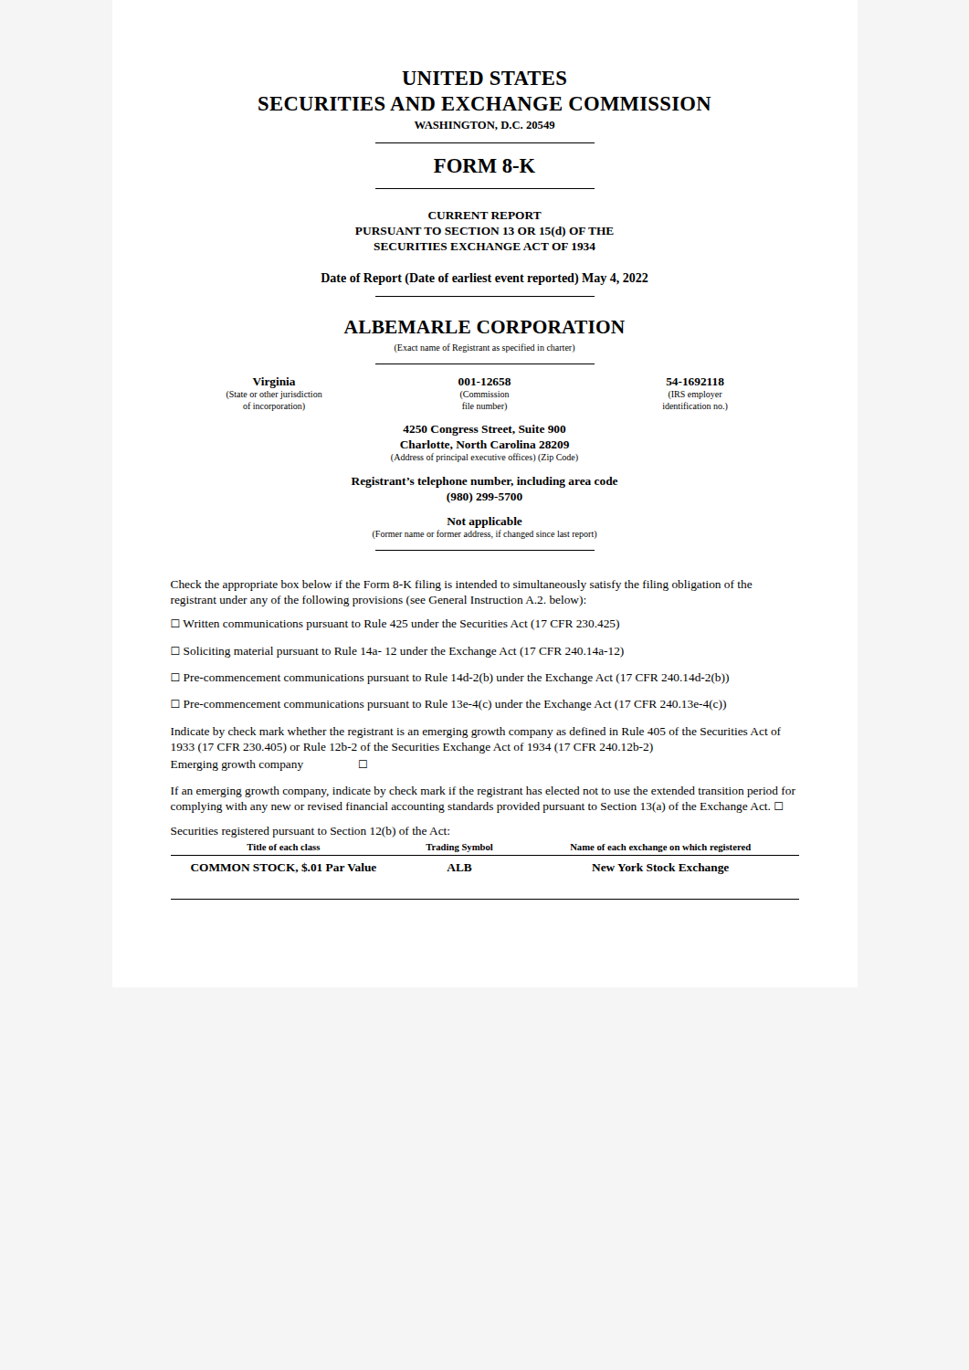UNITED STATES
SECURITIES AND EXCHANGE COMMISSION
WASHINGTON, D.C. 20549
FORM 8-K
CURRENT REPORT
PURSUANT TO SECTION 13 OR 15(d) OF THE
SECURITIES EXCHANGE ACT OF 1934
Date of Report (Date of earliest event reported) May 4, 2022
ALBEMARLE CORPORATION
(Exact name of Registrant as specified in charter)
| Virginia (State or other jurisdiction of incorporation) | 001-12658 (Commission file number) | 54-1692118 (IRS employer identification no.) |
4250 Congress Street, Suite 900
Charlotte, North Carolina 28209
(Address of principal executive offices) (Zip Code)
Registrant’s telephone number, including area code
(980) 299-5700
Not applicable
(Former name or former address, if changed since last report)
Check the appropriate box below if the Form 8-K filing is intended to simultaneously satisfy the filing obligation of the registrant under any of the following provisions (see General Instruction A.2. below):
☐ Written communications pursuant to Rule 425 under the Securities Act (17 CFR 230.425)
☐ Soliciting material pursuant to Rule 14a- 12 under the Exchange Act (17 CFR 240.14a-12)
☐ Pre-commencement communications pursuant to Rule 14d-2(b) under the Exchange Act (17 CFR 240.14d-2(b))
☐ Pre-commencement communications pursuant to Rule 13e-4(c) under the Exchange Act (17 CFR 240.13e-4(c))
Indicate by check mark whether the registrant is an emerging growth company as defined in Rule 405 of the Securities Act of 1933 (17 CFR 230.405) or Rule 12b-2 of the Securities Exchange Act of 1934 (17 CFR 240.12b-2)
Emerging growth company ☐
If an emerging growth company, indicate by check mark if the registrant has elected not to use the extended transition period for complying with any new or revised financial accounting standards provided pursuant to Section 13(a) of the Exchange Act. ☐
Securities registered pursuant to Section 12(b) of the Act:
| Title of each class | Trading Symbol | Name of each exchange on which registered |
| --- | --- | --- |
| COMMON STOCK, $.01 Par Value | ALB | New York Stock Exchange |